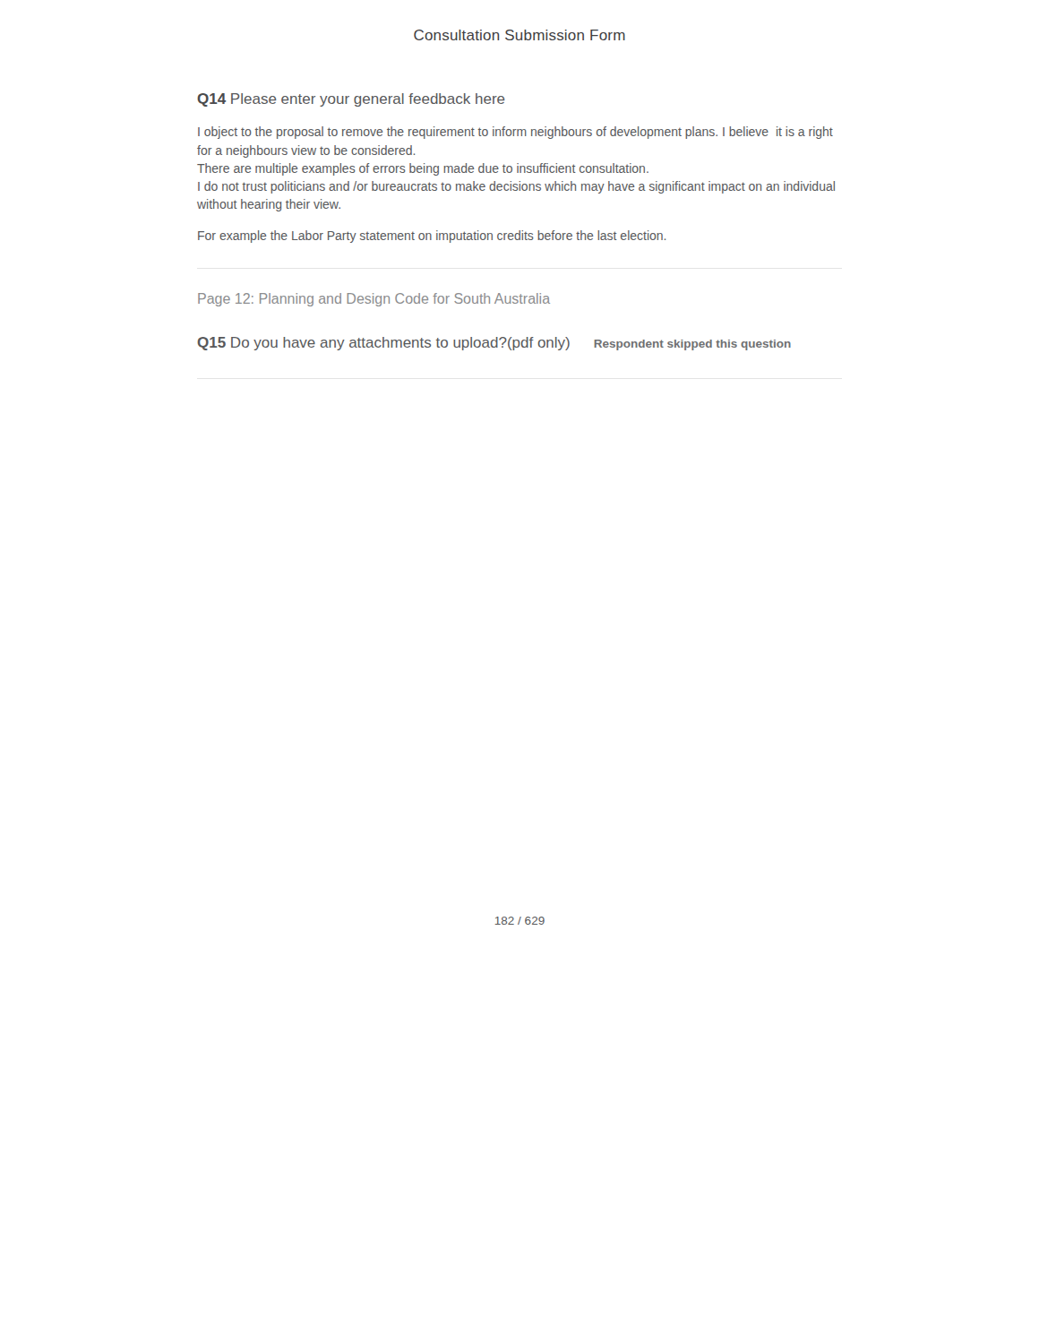Consultation Submission Form
Q14 Please enter your general feedback here
I object to the proposal to remove the requirement to inform neighbours of development plans. I believe it is a right for a neighbours view to be considered.
There are multiple examples of errors being made due to insufficient consultation.
I do not trust politicians and /or bureaucrats to make decisions which may have a significant impact on an individual without hearing their view.
For example the Labor Party statement on imputation credits before the last election.
Page 12: Planning and Design Code for South Australia
Q15 Do you have any attachments to upload?(pdf only) Respondent skipped this question
182 / 629